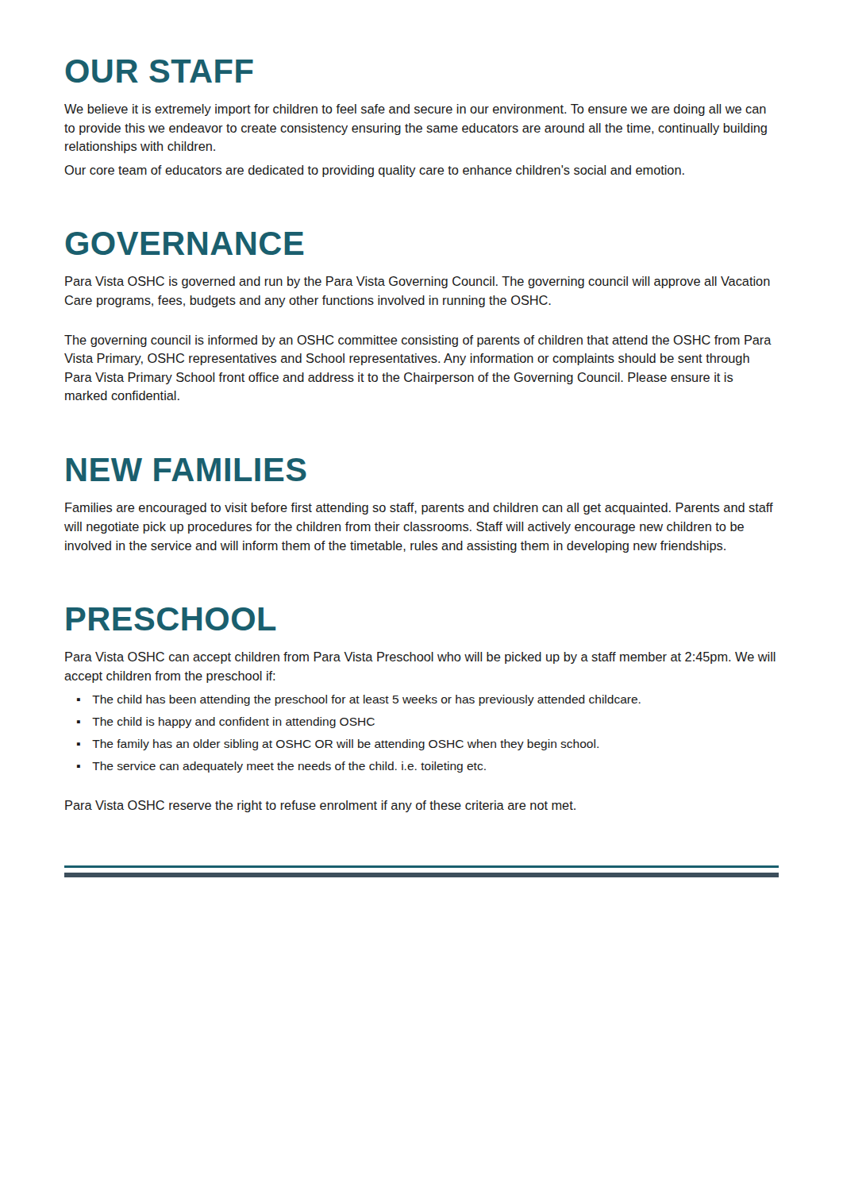OUR STAFF
We believe it is extremely import for children to feel safe and secure in our environment. To ensure we are doing all we can to provide this we endeavor to create consistency ensuring the same educators are around all the time, continually building relationships with children.
Our core team of educators are dedicated to providing quality care to enhance children's social and emotion.
GOVERNANCE
Para Vista OSHC is governed and run by the Para Vista Governing Council. The governing council will approve all Vacation Care programs, fees, budgets and any other functions involved in running the OSHC.
The governing council is informed by an OSHC committee consisting of parents of children that attend the OSHC from Para Vista Primary, OSHC representatives and School representatives. Any information or complaints should be sent through Para Vista Primary School front office and address it to the Chairperson of the Governing Council. Please ensure it is marked confidential.
NEW FAMILIES
Families are encouraged to visit before first attending so staff, parents and children can all get acquainted. Parents and staff will negotiate pick up procedures for the children from their classrooms. Staff will actively encourage new children to be involved in the service and will inform them of the timetable, rules and assisting them in developing new friendships.
PRESCHOOL
Para Vista OSHC can accept children from Para Vista Preschool who will be picked up by a staff member at 2:45pm. We will accept children from the preschool if:
The child has been attending the preschool for at least 5 weeks or has previously attended childcare.
The child is happy and confident in attending OSHC
The family has an older sibling at OSHC OR will be attending OSHC when they begin school.
The service can adequately meet the needs of the child. i.e. toileting etc.
Para Vista OSHC reserve the right to refuse enrolment if any of these criteria are not met.